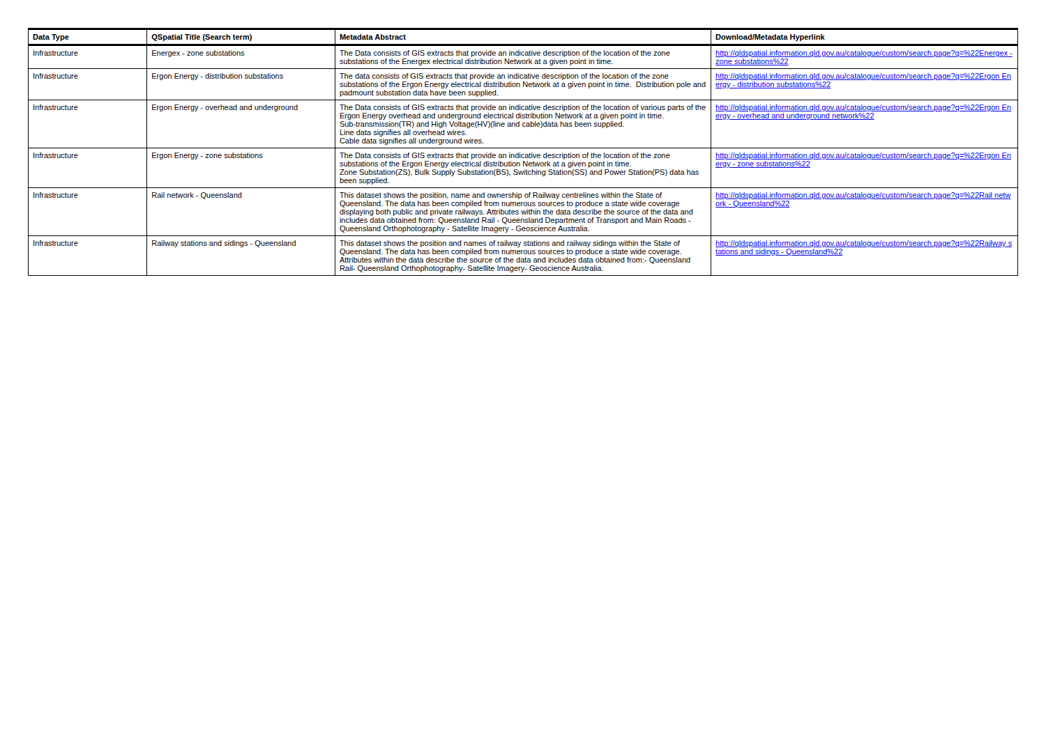QSpatial infrastructure data listing
| Data Type | QSpatial Title (Search term) | Metadata Abstract | Download/Metadata Hyperlink |
| --- | --- | --- | --- |
| Infrastructure | Energex - zone substations | The Data consists of GIS extracts that provide an indicative description of the location of the zone substations of the Energex electrical distribution Network at a given point in time. | http://qldspatial.information.qld.gov.au/catalogue/custom/search.page?q=%22Energex - zone substations%22 |
| Infrastructure | Ergon Energy - distribution substations | The data consists of GIS extracts that provide an indicative description of the location of the zone substations of the Ergon Energy electrical distribution Network at a given point in time. Distribution pole and padmount substation data have been supplied. | http://qldspatial.information.qld.gov.au/catalogue/custom/search.page?q=%22Ergon Energy - distribution substations%22 |
| Infrastructure | Ergon Energy - overhead and underground | The Data consists of GIS extracts that provide an indicative description of the location of various parts of the Ergon Energy overhead and underground electrical distribution Network at a given point in time. Sub-transmission(TR) and High Voltage(HV)(line and cable)data has been supplied. Line data signifies all overhead wires. Cable data signifies all underground wires. | http://qldspatial.information.qld.gov.au/catalogue/custom/search.page?q=%22Ergon Energy - overhead and underground network%22 |
| Infrastructure | Ergon Energy - zone substations | The Data consists of GIS extracts that provide an indicative description of the location of the zone substations of the Ergon Energy electrical distribution Network at a given point in time. Zone Substation(ZS), Bulk Supply Substation(BS), Switching Station(SS) and Power Station(PS) data has been supplied. | http://qldspatial.information.qld.gov.au/catalogue/custom/search.page?q=%22Ergon Energy - zone substations%22 |
| Infrastructure | Rail network - Queensland | This dataset shows the position, name and ownership of Railway centrelines within the State of Queensland. The data has been compiled from numerous sources to produce a state wide coverage displaying both public and private railways. Attributes within the data describe the source of the data and includes data obtained from: Queensland Rail - Queensland Department of Transport and Main Roads - Queensland Orthophotography - Satellite Imagery - Geoscience Australia. | http://qldspatial.information.qld.gov.au/catalogue/custom/search.page?q=%22Rail network - Queensland%22 |
| Infrastructure | Railway stations and sidings - Queensland | This dataset shows the position and names of railway stations and railway sidings within the State of Queensland. The data has been compiled from numerous sources to produce a state wide coverage. Attributes within the data describe the source of the data and includes data obtained from:- Queensland Rail- Queensland Orthophotography- Satellite Imagery- Geoscience Australia. | http://qldspatial.information.qld.gov.au/catalogue/custom/search.page?q=%22Railway stations and sidings - Queensland%22 |